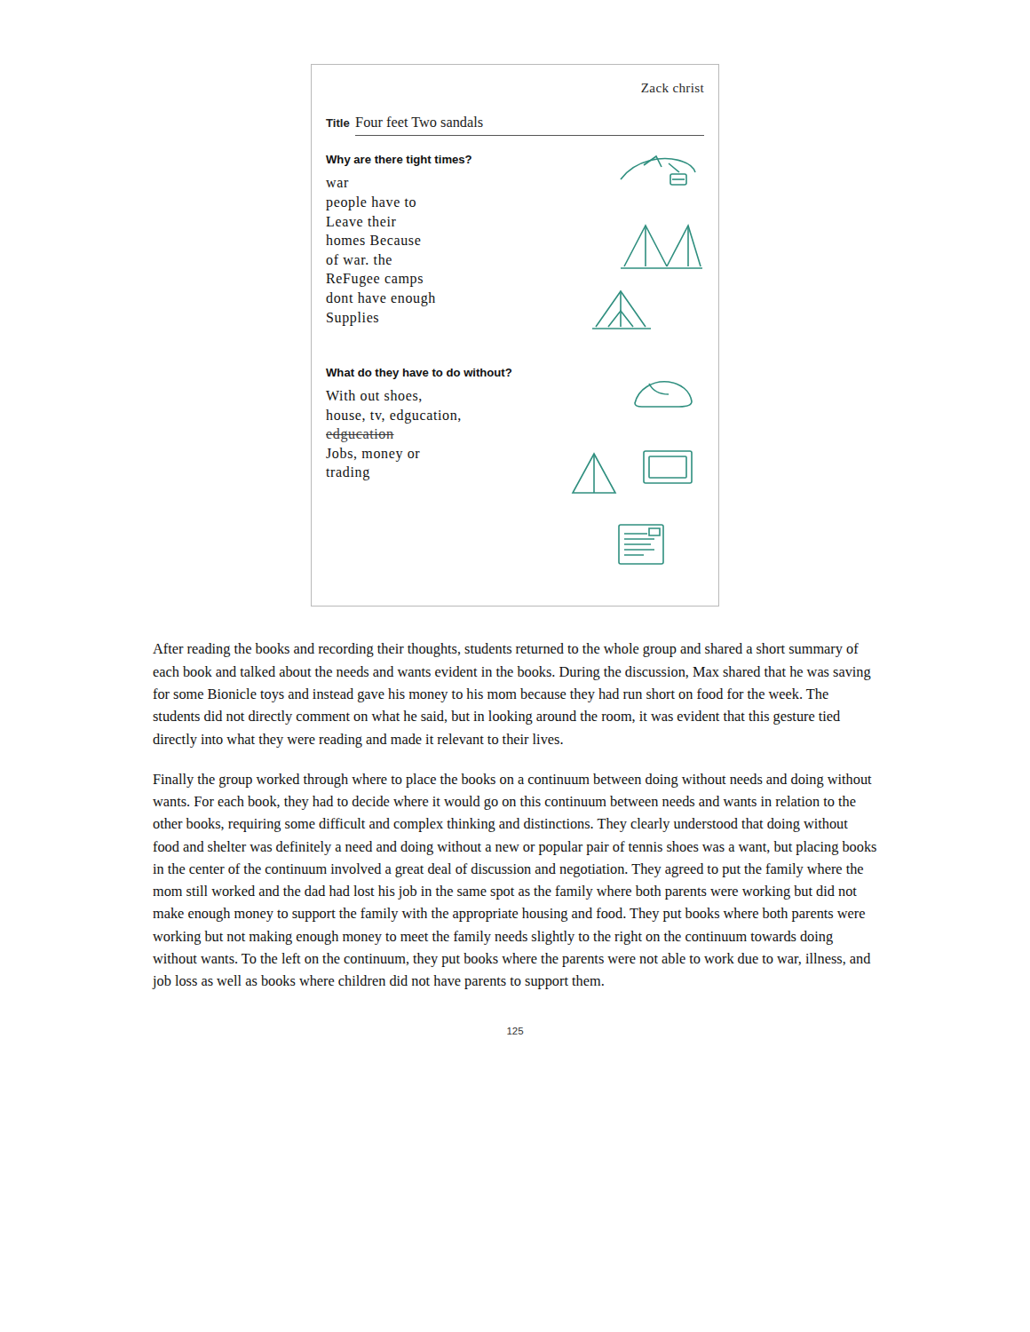Zack christ
Title Four feet Two sandals
Why are there tight times?
war
people have to
Leave their
homes Because
of war. the
ReFugee camps
dont have enough
Supplies
What do they have to do without?
With out shoes,
house, tv, edgucation,
edgucation
Jobs, money or
trading
After reading the books and recording their thoughts, students returned to the whole group and shared a short summary of each book and talked about the needs and wants evident in the books. During the discussion, Max shared that he was saving for some Bionicle toys and instead gave his money to his mom because they had run short on food for the week. The students did not directly comment on what he said, but in looking around the room, it was evident that this gesture tied directly into what they were reading and made it relevant to their lives.
Finally the group worked through where to place the books on a continuum between doing without needs and doing without wants. For each book, they had to decide where it would go on this continuum between needs and wants in relation to the other books, requiring some difficult and complex thinking and distinctions. They clearly understood that doing without food and shelter was definitely a need and doing without a new or popular pair of tennis shoes was a want, but placing books in the center of the continuum involved a great deal of discussion and negotiation. They agreed to put the family where the mom still worked and the dad had lost his job in the same spot as the family where both parents were working but did not make enough money to support the family with the appropriate housing and food. They put books where both parents were working but not making enough money to meet the family needs slightly to the right on the continuum towards doing without wants. To the left on the continuum, they put books where the parents were not able to work due to war, illness, and job loss as well as books where children did not have parents to support them.
125